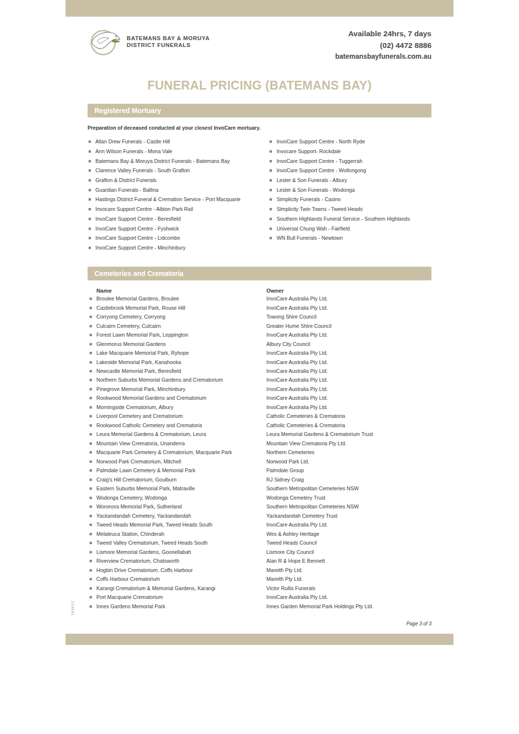BATEMANS BAY & MORUYA
DISTRICT FUNERALS
Available 24hrs, 7 days
(02) 4472 8886
batemansbayfunerals.com.au
FUNERAL PRICING (BATEMANS BAY)
Registered Mortuary
Preparation of deceased conducted at your closest InvoCare mortuary.
Allan Drew Funerals - Castle Hill
Ann Wilson Funerals - Mona Vale
Batemans Bay & Moruya District Funerals - Batemans Bay
Clarence Valley Funerals - South Grafton
Grafton & District Funerals
Guardian Funerals - Ballina
Hastings District Funeral & Cremation Service - Port Macquarie
Invocare Support Centre - Albion Park Rail
InvoCare Support Centre - Beresfield
InvoCare Support Centre - Fyshwick
InvoCare Support Centre - Lidcombe
InvoCare Support Centre - Minchinbury
InvoCare Support Centre - North Ryde
Invocare Support- Rockdale
InvoCare Support Centre - Tuggerrah
InvoCare Support Centre - Wollongong
Lester & Son Funerals - Albury
Lester & Son Funerals - Wodonga
Simplicity Funerals - Casino
Simplicity Twin Towns - Tweed Heads
Southern Highlands Funeral Service - Southern Highlands
Universal Chung Wah - Fairfield
WN Bull Funerals - Newtown
Cemeteries and Crematoria
Name
Owner
Broulee Memorial Gardens, Broulee
InvoCare Australia Pty Ltd.
Castlebrook Memorial Park, Rouse Hill
InvoCare Australia Pty Ltd.
Corryong Cemetery, Corryong
Towong Shire Council
Culcairn Cemetery, Culcairn
Greater Hume Shire Council
Forest Lawn Memorial Park, Leppington
InvoCare Australia Pty Ltd.
Glenmorus Memorial Gardens
Albury City Council
Lake Macquarie Memorial Park, Ryhope
InvoCare Australia Pty Ltd.
Lakeside Memorial Park, Kanahooka
InvoCare Australia Pty Ltd.
Newcastle Memorial Park, Beresfield
InvoCare Australia Pty Ltd.
Northern Suburbs Memorial Gardens and Crematorium
InvoCare Australia Pty Ltd.
Pinegrove Memorial Park, Minchinbury
InvoCare Australia Pty Ltd.
Rookwood Memorial Gardens and Crematorium
InvoCare Australia Pty Ltd.
Morningside Crematorium, Albury
InvoCare Australia Pty Ltd.
Liverpool Cemetery and Crematorium
Catholic Cemeteries & Crematoria
Rookwood Catholic Cemetery and Crematoria
Catholic Cemeteries & Crematoria
Leura Memorial Gardens & Crematorium, Leura
Leura Memorial Gardens & Crematorium Trust
Mountain View Crematoria, Unanderra
Mountain View Crematoria Pty Ltd.
Macquarie Park Cemetery & Crematorium, Macquarie Park
Northern Cemeteries
Norwood Park Crematorium, Mitchell
Norwood Park Ltd.
Palmdale Lawn Cemetery & Memorial Park
Palmdale Group
Craig's Hill Crematorium, Goulburn
RJ Sidney Craig
Eastern Suburbs Memorial Park, Matraville
Southern Metropolitan Cemeteries NSW
Wodonga Cemetery, Wodonga
Wodonga Cemetery Trust
Woronora Memorial Park, Sutherland
Southern Metropolitan Cemeteries NSW
Yackandandah Cemetery, Yackandandah
Yackandandah Cemetery Trust
Tweed Heads Memorial Park, Tweed Heads South
InvoCare Australia Pty Ltd.
Melaleuca Station, Chinderah
Wes & Ashley Heritage
Tweed Valley Crematorium, Tweed Heads South
Tweed Heads Council
Lismore Memorial Gardens, Goonellabah
Lismore City Council
Riverview Crematorium, Chatsworth
Alan R & Hope E Bennett
Hogbin Drive Crematorium, Coffs Harbour
Mareith Pty Ltd.
Coffs Harbour Crematorium
Mareith Pty Ltd.
Karangi Crematorium & Memorial Gardens, Karangi
Victor Rullis Funerals
Port Macquarie Crematorium
InvoCare Australia Pty Ltd.
Innes Gardens Memorial Park
Innes Garden Memorial Park Holdings Pty Ltd.
Page 3 of 3
160622